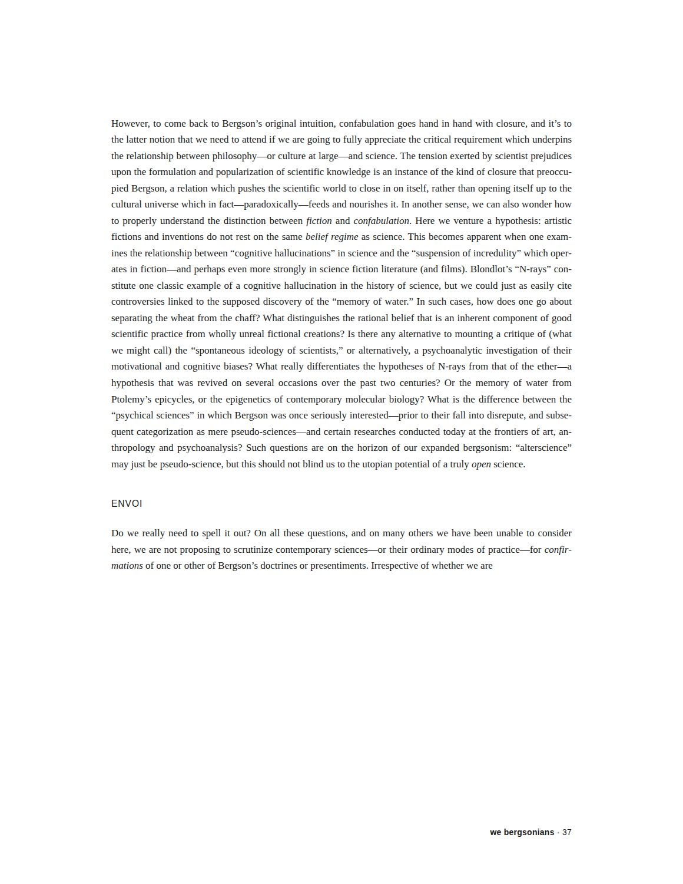However, to come back to Bergson’s original intuition, confabulation goes hand in hand with closure, and it’s to the latter notion that we need to attend if we are going to fully appreciate the critical requirement which underpins the relationship between philosophy—or culture at large—and science. The tension exerted by scientist prejudices upon the formulation and popularization of scientific knowledge is an instance of the kind of closure that preoccupied Bergson, a relation which pushes the scientific world to close in on itself, rather than opening itself up to the cultural universe which in fact—paradoxically—feeds and nourishes it. In another sense, we can also wonder how to properly understand the distinction between fiction and confabulation. Here we venture a hypothesis: artistic fictions and inventions do not rest on the same belief regime as science. This becomes apparent when one examines the relationship between “cognitive hallucinations” in science and the “suspension of incredulity” which operates in fiction—and perhaps even more strongly in science fiction literature (and films). Blondlot’s “N-rays” constitute one classic example of a cognitive hallucination in the history of science, but we could just as easily cite controversies linked to the supposed discovery of the “memory of water.” In such cases, how does one go about separating the wheat from the chaff? What distinguishes the rational belief that is an inherent component of good scientific practice from wholly unreal fictional creations? Is there any alternative to mounting a critique of (what we might call) the “spontaneous ideology of scientists,” or alternatively, a psychoanalytic investigation of their motivational and cognitive biases? What really differentiates the hypotheses of N-rays from that of the ether—a hypothesis that was revived on several occasions over the past two centuries? Or the memory of water from Ptolemy’s epicycles, or the epigenetics of contemporary molecular biology? What is the difference between the “psychical sciences” in which Bergson was once seriously interested—prior to their fall into disrepute, and subsequent categorization as mere pseudo-sciences—and certain researches conducted today at the frontiers of art, anthropology and psychoanalysis? Such questions are on the horizon of our expanded bergsonism: “alterscience” may just be pseudo-science, but this should not blind us to the utopian potential of a truly open science.
Envoi
Do we really need to spell it out? On all these questions, and on many others we have been unable to consider here, we are not proposing to scrutinize contemporary sciences—or their ordinary modes of practice—for confirmations of one or other of Bergson’s doctrines or presentiments. Irrespective of whether we are
we bergsonians · 37